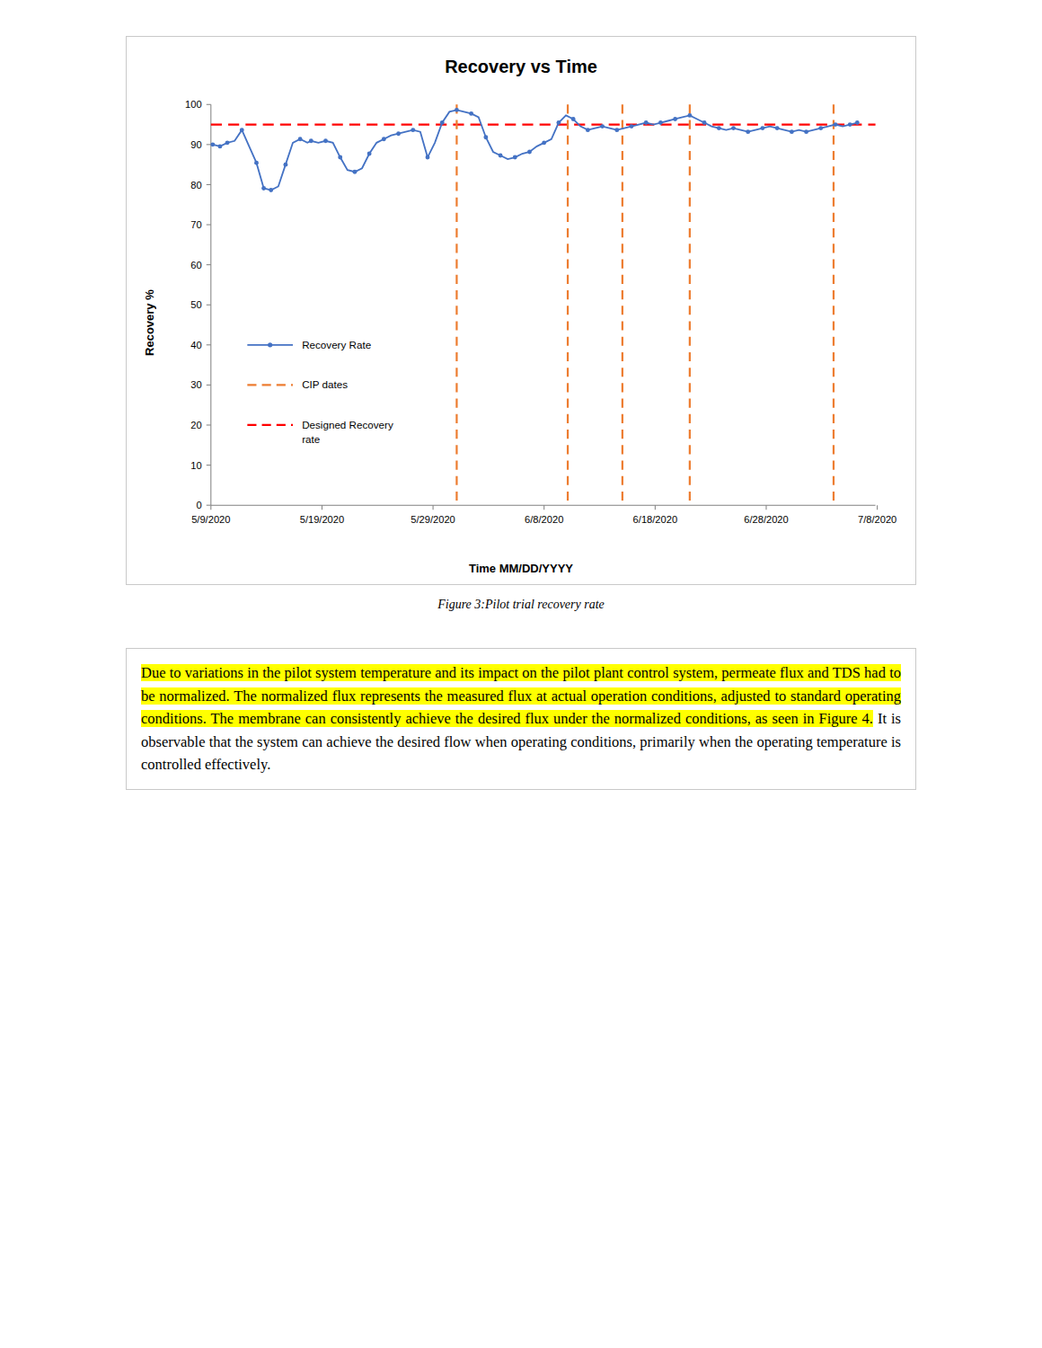Recovery vs Time
Recovery %
100 90 80 70 60 50 40 30 20 10 0 5/9/2020 5/19/2020 5/29/2020 6/8/2020 6/18/2020 6/28/2020 7/8/2020 Recovery Rate CIP dates Designed Recovery rate
Time MM/DD/YYYY
Figure 3:Pilot trial recovery rate
Due to variations in the pilot system temperature and its impact on the pilot plant control system, permeate flux and TDS had to be normalized. The normalized flux represents the measured flux at actual operation conditions, adjusted to standard operating conditions. The membrane can consistently achieve the desired flux under the normalized conditions, as seen in Figure 4. It is observable that the system can achieve the desired flow when operating conditions, primarily when the operating temperature is controlled effectively.